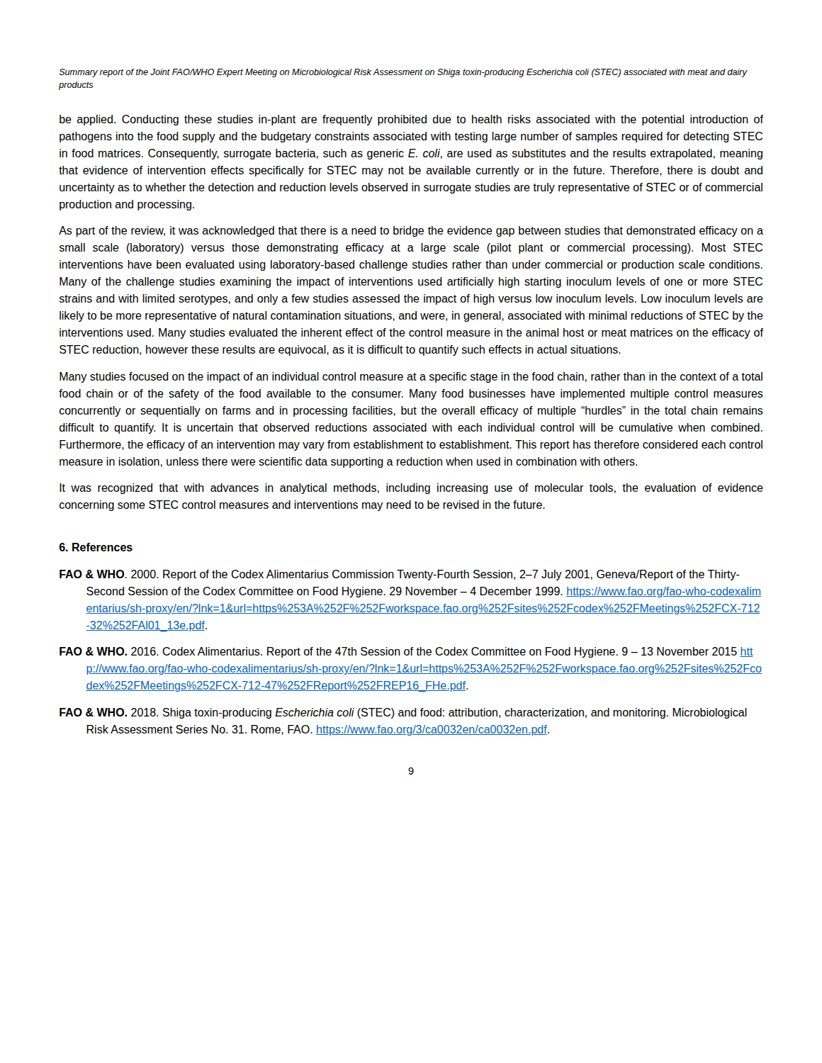Summary report of the Joint FAO/WHO Expert Meeting on Microbiological Risk Assessment on Shiga toxin-producing Escherichia coli (STEC) associated with meat and dairy products
be applied. Conducting these studies in-plant are frequently prohibited due to health risks associated with the potential introduction of pathogens into the food supply and the budgetary constraints associated with testing large number of samples required for detecting STEC in food matrices. Consequently, surrogate bacteria, such as generic E. coli, are used as substitutes and the results extrapolated, meaning that evidence of intervention effects specifically for STEC may not be available currently or in the future. Therefore, there is doubt and uncertainty as to whether the detection and reduction levels observed in surrogate studies are truly representative of STEC or of commercial production and processing.
As part of the review, it was acknowledged that there is a need to bridge the evidence gap between studies that demonstrated efficacy on a small scale (laboratory) versus those demonstrating efficacy at a large scale (pilot plant or commercial processing). Most STEC interventions have been evaluated using laboratory-based challenge studies rather than under commercial or production scale conditions. Many of the challenge studies examining the impact of interventions used artificially high starting inoculum levels of one or more STEC strains and with limited serotypes, and only a few studies assessed the impact of high versus low inoculum levels. Low inoculum levels are likely to be more representative of natural contamination situations, and were, in general, associated with minimal reductions of STEC by the interventions used. Many studies evaluated the inherent effect of the control measure in the animal host or meat matrices on the efficacy of STEC reduction, however these results are equivocal, as it is difficult to quantify such effects in actual situations.
Many studies focused on the impact of an individual control measure at a specific stage in the food chain, rather than in the context of a total food chain or of the safety of the food available to the consumer. Many food businesses have implemented multiple control measures concurrently or sequentially on farms and in processing facilities, but the overall efficacy of multiple “hurdles” in the total chain remains difficult to quantify. It is uncertain that observed reductions associated with each individual control will be cumulative when combined. Furthermore, the efficacy of an intervention may vary from establishment to establishment. This report has therefore considered each control measure in isolation, unless there were scientific data supporting a reduction when used in combination with others.
It was recognized that with advances in analytical methods, including increasing use of molecular tools, the evaluation of evidence concerning some STEC control measures and interventions may need to be revised in the future.
6. References
FAO & WHO. 2000. Report of the Codex Alimentarius Commission Twenty-Fourth Session, 2–7 July 2001, Geneva/Report of the Thirty-Second Session of the Codex Committee on Food Hygiene. 29 November – 4 December 1999. https://www.fao.org/fao-who-codexalimentarius/sh-proxy/en/?lnk=1&url=https%253A%252F%252Fworkspace.fao.org%252Fsites%252Fcodex%252FMeetings%252FCX-712-32%252FAl01_13e.pdf.
FAO & WHO. 2016. Codex Alimentarius. Report of the 47th Session of the Codex Committee on Food Hygiene. 9 – 13 November 2015 http://www.fao.org/fao-who-codexalimentarius/sh-proxy/en/?lnk=1&url=https%253A%252F%252Fworkspace.fao.org%252Fsites%252Fcodex%252FMeetings%252FCX-712-47%252FReport%252FREP16_FHe.pdf.
FAO & WHO. 2018. Shiga toxin-producing Escherichia coli (STEC) and food: attribution, characterization, and monitoring. Microbiological Risk Assessment Series No. 31. Rome, FAO. https://www.fao.org/3/ca0032en/ca0032en.pdf.
9